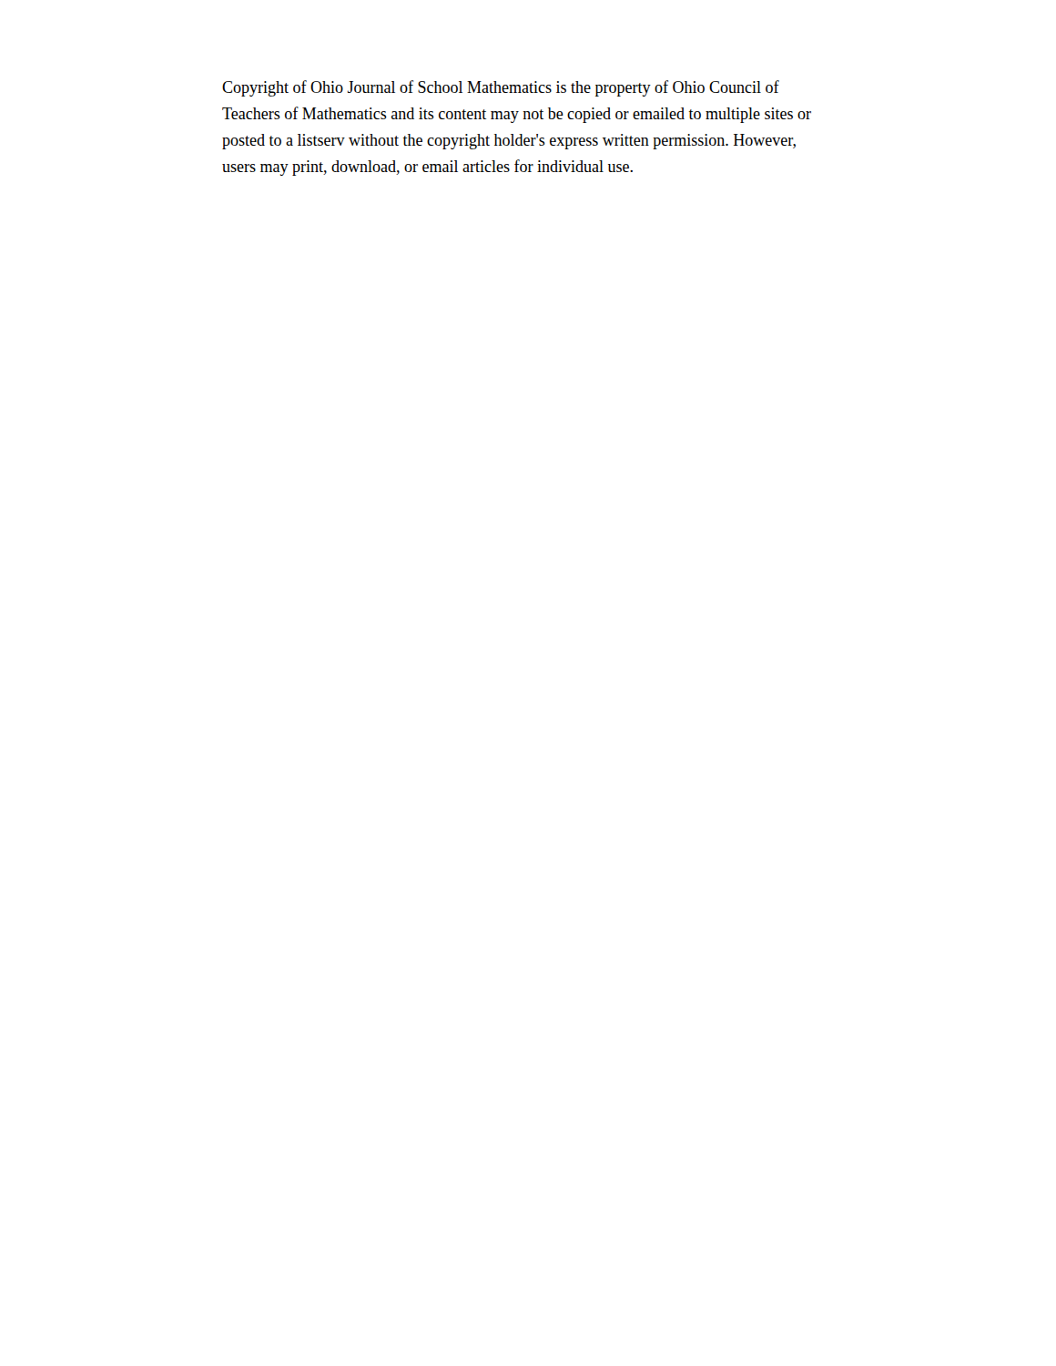Copyright of Ohio Journal of School Mathematics is the property of Ohio Council of Teachers of Mathematics and its content may not be copied or emailed to multiple sites or posted to a listserv without the copyright holder's express written permission. However, users may print, download, or email articles for individual use.